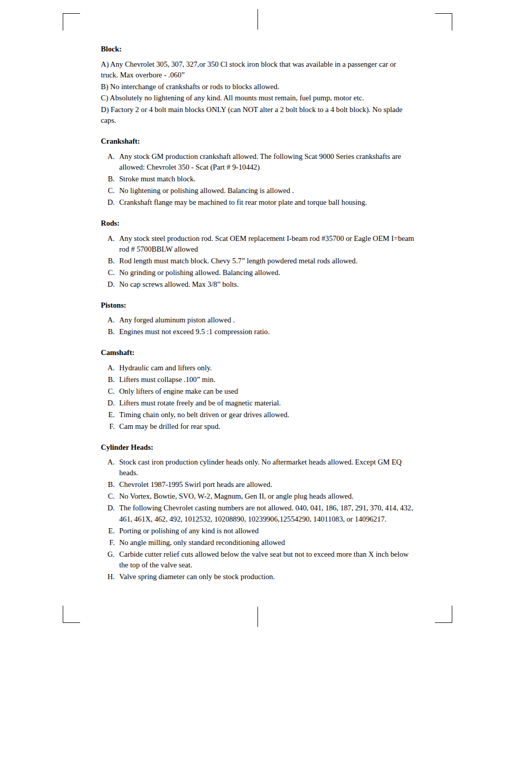Block:
A) Any Chevrolet 305, 307, 327,or 350 Cl stock iron block that was available in a passenger car or truck. Max overbore - .060”
B) No interchange of crankshafts or rods to blocks allowed.
C) Absolutely no lightening of any kind. All mounts must remain, fuel pump, motor etc.
D) Factory 2 or 4 bolt main blocks ONLY (can NOT alter a 2 bolt block to a 4 bolt block). No splade caps.
Crankshaft:
Any stock GM production crankshaft allowed. The following Scat 9000 Series crankshafts are allowed: Chevrolet 350 - Scat (Part # 9-10442)
Stroke must match block.
No lightening or polishing allowed. Balancing is allowed .
Crankshaft flange may be machined to fit rear motor plate and torque ball housing.
Rods:
Any stock steel production rod. Scat OEM replacement I-beam rod #35700 or Eagle OEM I=beam rod # 5700BBLW allowed
Rod length must match block. Chevy 5.7” length powdered metal rods allowed.
No grinding or polishing allowed. Balancing allowed.
No cap screws allowed. Max 3/8” bolts.
Pistons:
Any forged aluminum piston allowed .
Engines must not exceed 9.5 :1 compression ratio.
Camshaft:
Hydraulic cam and lifters only.
Lifters must collapse .100” min.
Only lifters of engine make can be used
Lifters must rotate freely and be of magnetic material.
Timing chain only, no belt driven or gear drives allowed.
Cam may be drilled for rear spud.
Cylinder Heads:
Stock cast iron production cylinder heads only. No aftermarket heads allowed. Except GM EQ heads.
Chevrolet 1987-1995 Swirl port heads are allowed.
No Vortex, Bowtie, SVO, W-2, Magnum, Gen II, or angle plug heads allowed.
The following Chevrolet casting numbers are not allowed. 040, 041, 186, 187, 291, 370, 414, 432, 461, 461X, 462, 492, 1012532, 10208890, 10239906,12554290, 14011083, or 14096217.
Porting or polishing of any kind is not allowed
No angle milling, only standard reconditioning allowed
Carbide cutter relief cuts allowed below the valve seat but not to exceed more than X inch below the top of the valve seat.
Valve spring diameter can only be stock production.